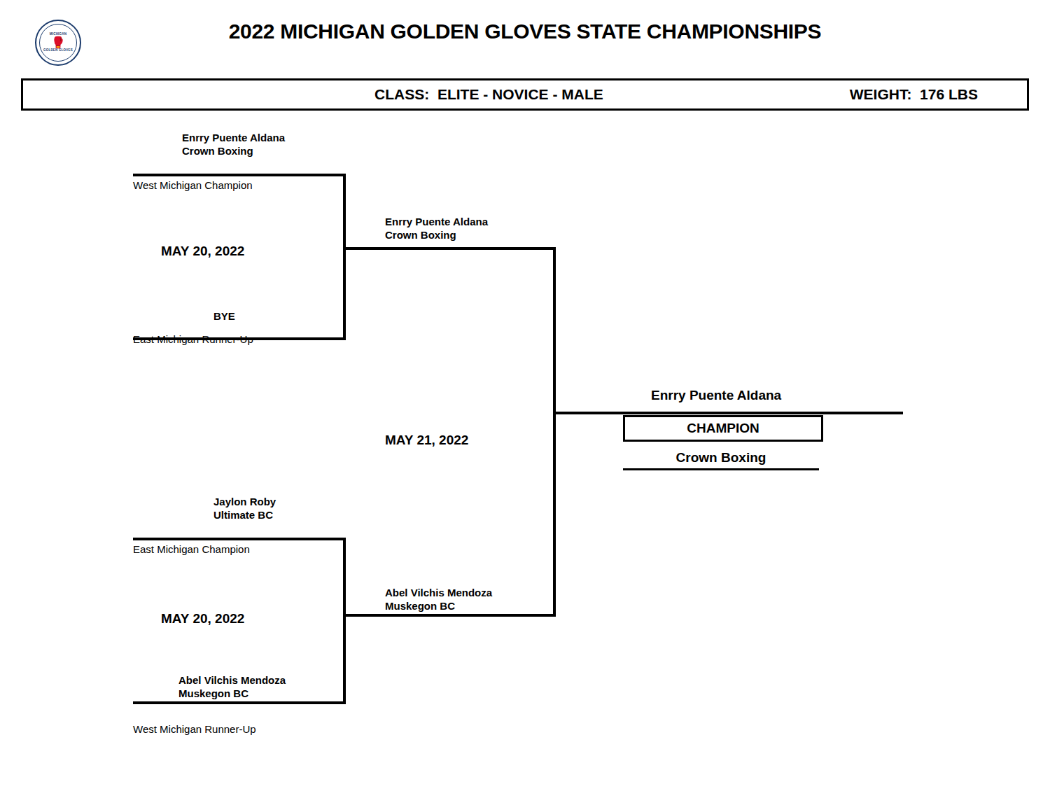MICHIGAN 🥊 GOLDEN GLOVES
2022 MICHIGAN GOLDEN GLOVES STATE CHAMPIONSHIPS
CLASS: ELITE - NOVICE - MALE WEIGHT: 176 LBS
Enrry Puente Aldana
Crown Boxing
West Michigan Champion
MAY 20, 2022
BYE
East Michigan Runner-Up
Enrry Puente Aldana
Crown Boxing
MAY 21, 2022
Jaylon Roby
Ultimate BC
East Michigan Champion
MAY 20, 2022
Abel Vilchis Mendoza
Muskegon BC
West Michigan Runner-Up
Abel Vilchis Mendoza
Muskegon BC
Enrry Puente Aldana
CHAMPION
Crown Boxing